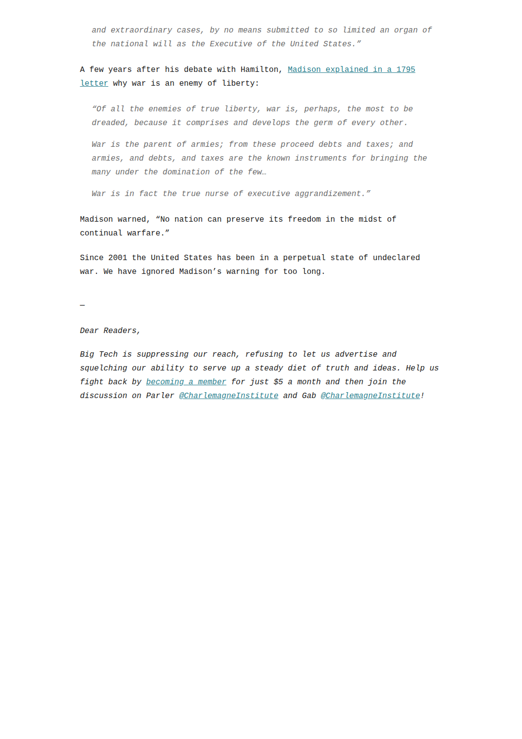and extraordinary cases, by no means submitted to so limited an organ of the national will as the Executive of the United States.”
A few years after his debate with Hamilton, Madison explained in a 1795 letter why war is an enemy of liberty:
“Of all the enemies of true liberty, war is, perhaps, the most to be dreaded, because it comprises and develops the germ of every other.
War is the parent of armies; from these proceed debts and taxes; and armies, and debts, and taxes are the known instruments for bringing the many under the domination of the few…
War is in fact the true nurse of executive aggrandizement.”
Madison warned, “No nation can preserve its freedom in the midst of continual warfare.”
Since 2001 the United States has been in a perpetual state of undeclared war. We have ignored Madison’s warning for too long.
—
Dear Readers,
Big Tech is suppressing our reach, refusing to let us advertise and squelching our ability to serve up a steady diet of truth and ideas. Help us fight back by becoming a member for just $5 a month and then join the discussion on Parler @CharlemagneInstitute and Gab @CharlemagneInstitute!